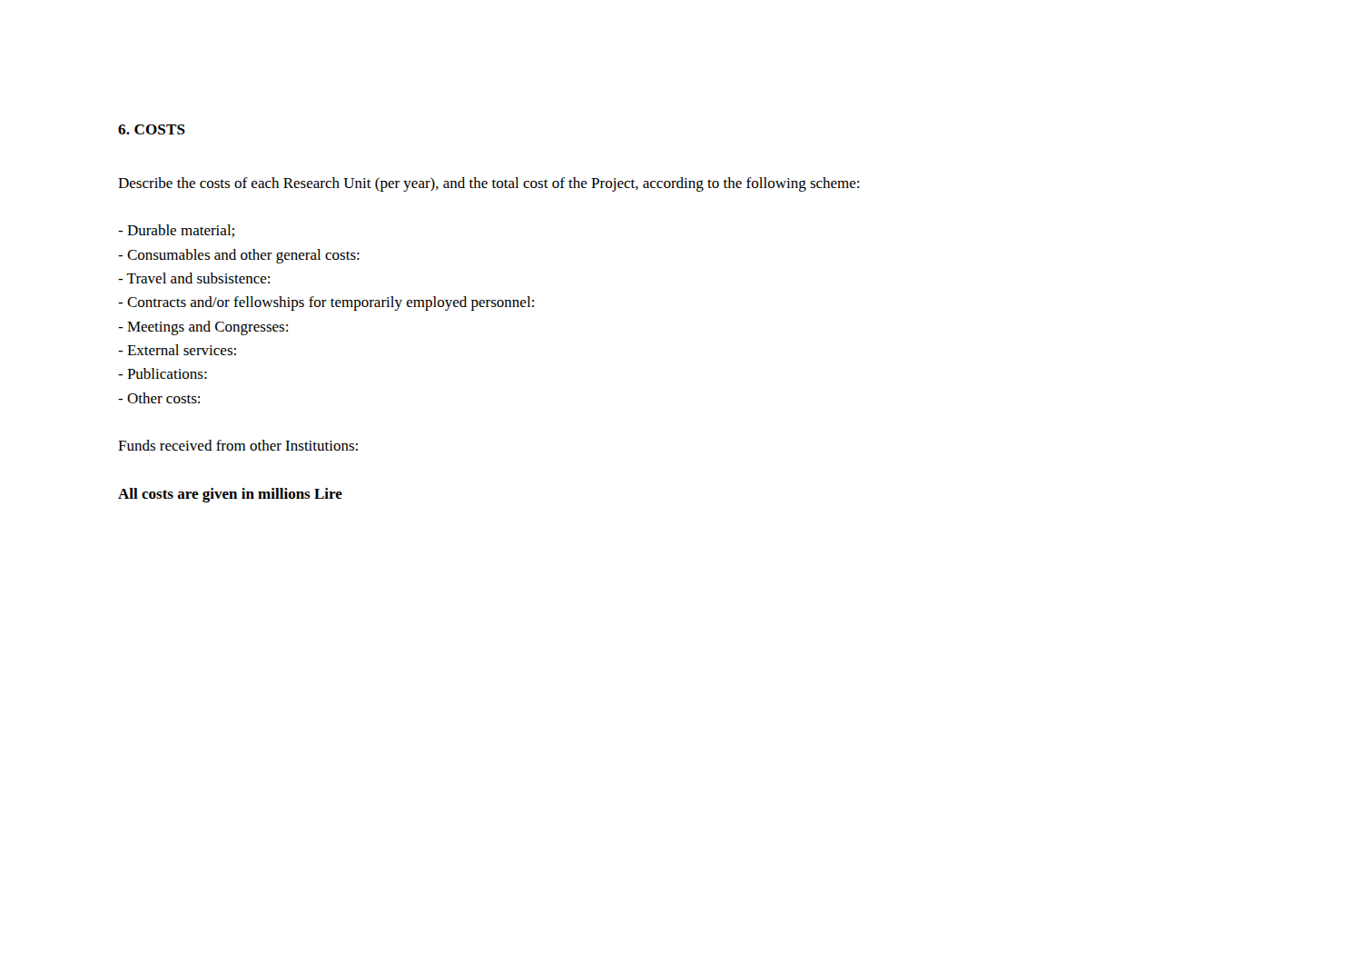6. COSTS
Describe the costs of each Research Unit (per year), and the total cost of the Project, according to the following scheme:
- Durable material;
- Consumables and other general costs:
- Travel and subsistence:
- Contracts and/or fellowships for temporarily employed personnel:
- Meetings and Congresses:
- External services:
- Publications:
- Other costs:
Funds received from other Institutions:
All costs are given in millions Lire